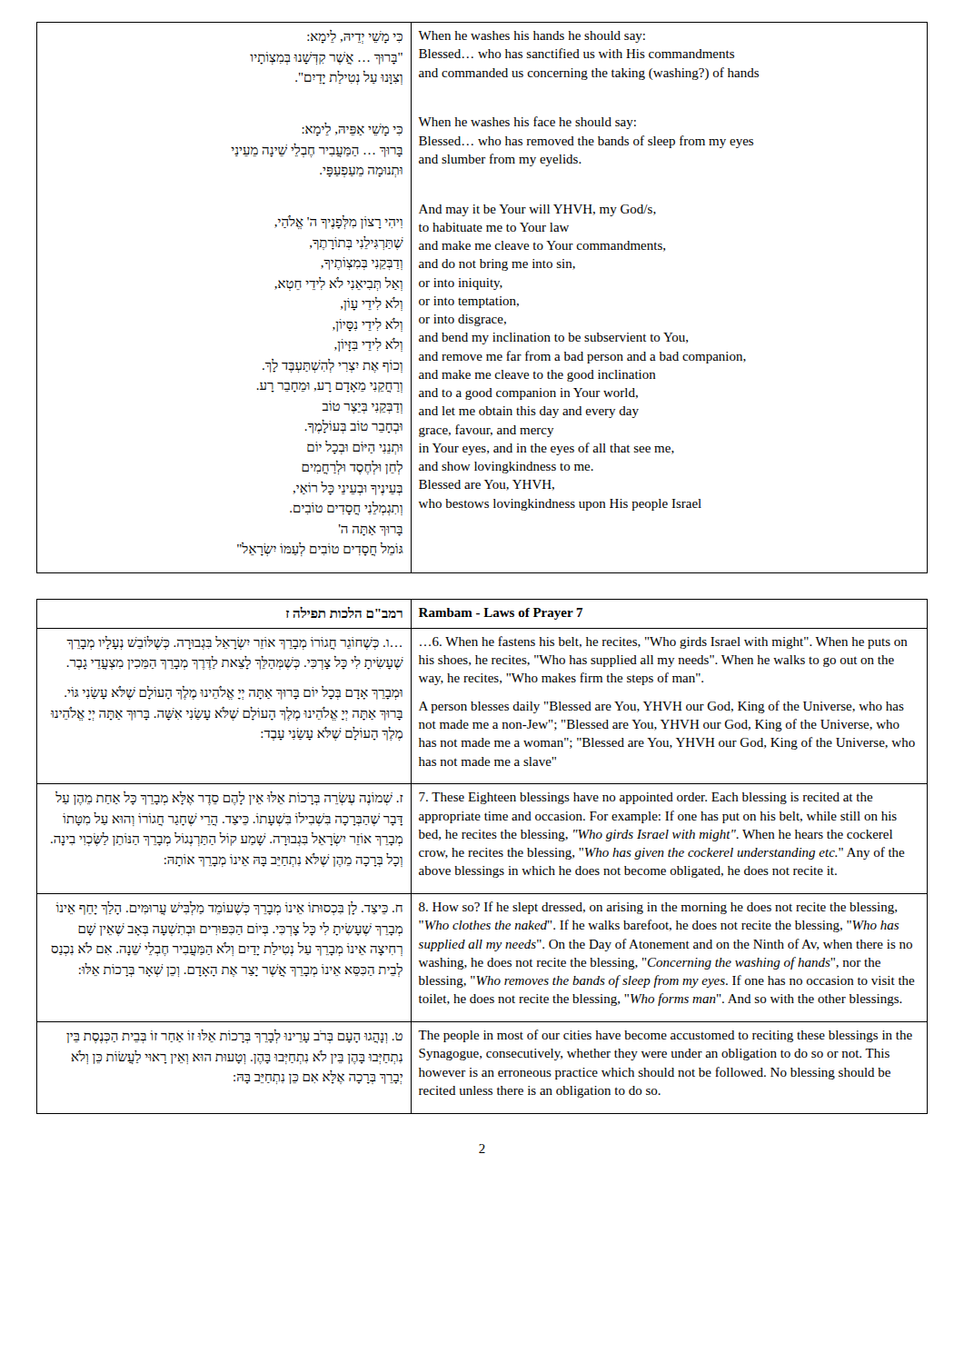| כִּי מָשֵׁי יְדֵיהּ, לֵימָא: "בָּרוּךְ … אֲשֶׁר קִדְּשָׁנוּ בְּמִצְוֹתָיו וְצִוָּנוּ עַל נְטִילַת יָדַיִם". כִּי מָשֵׁי אַפֵּיהּ, לֵימָא: בָּרוּךְ … הַמַּעֲבִיר חֶבְלֵי שֵׁינָה מֵעֵינַי וּתְנוּמָה מֵעַפְעַפָּי. וִיהִי רָצוֹן מִלְּפָנֶיךָ ה' אֱלֹהַי, שֶׁתַּרְגִּילֵנִי בְּתוֹרָתֶךָ, וְדַבְּקֵנִי בְּמִצְוֹתֶיךָ, וְאַל תְּבִיאֵנִי לֹא לִידֵי חֵטְא, וְלֹא לִידֵי עָוֹן, וְלֹא לִידֵי נִסָּיוֹן, וְלֹא לִידֵי בִּזָּיוֹן, וְכוֹף אֶת יִצְרִי לְהִשְׁתַּעְבֶּד לָךְ. וְרַחֲקֵנִי מֵאָדָם רָע, וּמֵחָבֵר רָע. וְדַבְּקֵנִי בְּיֵצֶר טוֹב וּבְחָבֵר טוֹב בְּעוֹלָמֶךָ. וּתְנֵנִי הַיּוֹם וּבְכָל יוֹם לְחֵן וּלְחֶסֶד וּלְרַחֲמִים בְּעֵינֶיךָ וּבְעֵינֵי כָּל רוֹאַי, וְתִגְמְלֵנִי חֲסָדִים טוֹבִים. בָּרוּךְ אַתָּה ה' גּוֹמֵל חֲסָדִים טוֹבִים לְעַמּוֹ יִשְׂרָאֵל" | When he washes his hands he should say: Blessed… who has sanctified us with His commandments and commanded us concerning the taking (washing?) of hands When he washes his face he should say: Blessed… who has removed the bands of sleep from my eyes and slumber from my eyelids. And may it be Your will YHVH, my God/s, to habituate me to Your law and make me cleave to Your commandments, and do not bring me into sin, or into iniquity, or into temptation, or into disgrace, and bend my inclination to be subservient to You, and remove me far from a bad person and a bad companion, and make me cleave to the good inclination and to a good companion in Your world, and let me obtain this day and every day grace, favour, and mercy in Your eyes, and in the eyes of all that see me, and show lovingkindness to me. Blessed are You, YHVH, who bestows lovingkindness upon His people Israel |
| רמב"ם הלכות תפילה ז | Rambam - Laws of Prayer 7 |
| …ו. כְּשֶׁחוֹגֵר חֲגוֹרוֹ מְבָרֵךְ אוֹזֵר יִשְׂרָאֵל בִּגְבוּרָה. כְּשֶׁלּוֹבֵשׁ נְעָלָיו מְבָרֵךְ שֶׁעָשִׂיתָ לִי כָּל צָרְכִּי. כְּשֶׁמְּהַלֵּךְ לָצֵאת לַדֶּרֶךְ מְבָרֵךְ הַמֵּכִין מִצְעֲדֵי גָבֶר. וּמְבָרֵךְ אָדָם בְּכָל יוֹם בָּרוּךְ אַתָּה יְיָ אֱלֹהֵינוּ מֶלֶךְ הָעוֹלָם שֶׁלֹּא עָשַׂנִי גּוֹי. בָּרוּךְ אַתָּה יְיָ אֱלֹהֵינוּ מֶלֶךְ הָעוֹלָם שֶׁלֹּא עָשַׂנִי אִשָּׁה. בָּרוּךְ אַתָּה יְיָ אֱלֹהֵינוּ מֶלֶךְ הָעוֹלָם שֶׁלֹּא עָשַׂנִי עָבֶד: | …6. When he fastens his belt, he recites, "Who girds Israel with might". When he puts on his shoes, he recites, "Who has supplied all my needs". When he walks to go out on the way, he recites, "Who makes firm the steps of man". A person blesses daily "Blessed are You, YHVH our God, King of the Universe, who has not made me a non-Jew"; "Blessed are You, YHVH our God, King of the Universe, who has not made me a woman"; "Blessed are You, YHVH our God, King of the Universe, who has not made me a slave" |
| ז. שְׁמוֹנֶה עֶשְׂרֵה בְּרָכוֹת אֵלּוּ אֵין לָהֶם סֵדֶר אֶלָּא מְבָרֵךְ כָּל אַחַת מֵהֶן עַל דָּבָר שֶׁהַבְּרָכָה בִּשְׁבִילוֹ בִּשְׁעָתוֹ. כֵּיצַד. הֲרֵי שֶׁחָגַר חֲגוֹרוֹ וְהוּא עַל מִטָּתוֹ מְבָרֵךְ אוֹזֵר יִשְׂרָאֵל בִּגְבוּרָה. שָׁמַע קוֹל הַתַּרְנְגוֹל מְבָרֵךְ הַנּוֹתֵן לַשֶּׂכְוִי בִינָה. וְכָל בְּרָכָה מֵהֶן שֶׁלֹּא נִתְחַיֵּב בָּהּ אֵינוֹ מְבָרֵךְ אוֹתָהּ: | 7. These Eighteen blessings have no appointed order. Each blessing is recited at the appropriate time and occasion. For example: If one has put on his belt, while still on his bed, he recites the blessing, "Who girds Israel with might" . When he hears the cockerel crow, he recites the blessing, " Who has given the cockerel understanding etc. " Any of the above blessings in which he does not become obligated, he does not recite it. |
| ח. כֵּיצַד. לָן בִּכְסוּתוֹ אֵינוֹ מְבָרֵךְ כְּשֶׁעוֹמֵד מַלְבִּישׁ עֲרוּמִּים. הָלַךְ יָחֵף אֵינוֹ מְבָרֵךְ שֶׁעָשִׂיתָ לִי כָּל צָרְכִּי. בְּיוֹם הַכִּפּוּרִים וּבְתִשְׁעָה בְּאָב שֶׁאֵין שָׁם רְחִיצָה אֵינוֹ מְבָרֵךְ עַל נְטִילַת יָדַיִם וְלֹא הַמַּעֲבִיר חֶבְלֵי שֵׁנָה. אִם לֹא נִכְנַס לְבֵית הַכִּסֵּא אֵינוֹ מְבָרֵךְ אֲשֶׁר יָצַר אֶת הָאָדָם. וְכֵן שְׁאָר בְּרָכוֹת אֵלּוּ: | 8. How so? If he slept dressed, on arising in the morning he does not recite the blessing, " Who clothes the naked ". If he walks barefoot, he does not recite the blessing, " Who has supplied all my needs ". On the Day of Atonement and on the Ninth of Av, when there is no washing, he does not recite the blessing, " Concerning the washing of hands ", nor the blessing, " Who removes the bands of sleep from my eyes . If one has no occasion to visit the toilet, he does not recite the blessing, " Who forms man ". And so with the other blessings. |
| ט. וְנָהֲגוּ הָעָם בְּרֹב עָרֵינוּ לְבָרֵךְ בְּרָכוֹת אֵלּוּ זוֹ אַחַר זוֹ בְּבֵית הַכְּנֶסֶת בֵּין נִתְחַיְּבוּ בָּהֶן בֵּין לֹא נִתְחַיְּבוּ בָּהֶן. וְטָעוּת הוּא וְאֵין רָאוּי לַעֲשׂוֹת כֵּן וְלֹא יְבָרֵךְ בְּרָכָה אֶלָּא אִם כֵּן נִתְחַיֵּב בָּהּ: | The people in most of our cities have become accustomed to reciting these blessings in the Synagogue, consecutively, whether they were under an obligation to do so or not. This however is an erroneous practice which should not be followed. No blessing should be recited unless there is an obligation to do so. |
2